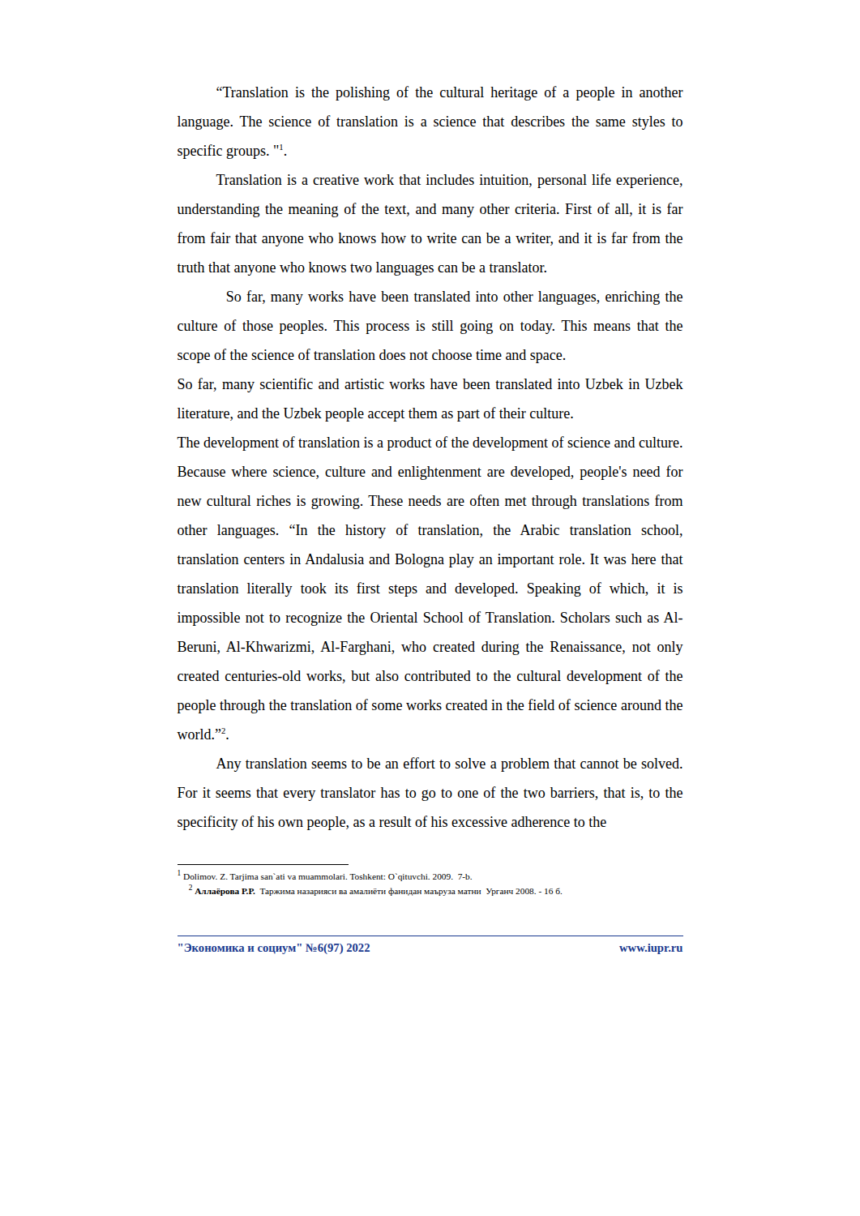“Translation is the polishing of the cultural heritage of a people in another language. The science of translation is a science that describes the same styles to specific groups. "1.
Translation is a creative work that includes intuition, personal life experience, understanding the meaning of the text, and many other criteria. First of all, it is far from fair that anyone who knows how to write can be a writer, and it is far from the truth that anyone who knows two languages can be a translator.
So far, many works have been translated into other languages, enriching the culture of those peoples. This process is still going on today. This means that the scope of the science of translation does not choose time and space.
So far, many scientific and artistic works have been translated into Uzbek in Uzbek literature, and the Uzbek people accept them as part of their culture.
The development of translation is a product of the development of science and culture. Because where science, culture and enlightenment are developed, people's need for new cultural riches is growing. These needs are often met through translations from other languages. “In the history of translation, the Arabic translation school, translation centers in Andalusia and Bologna play an important role. It was here that translation literally took its first steps and developed. Speaking of which, it is impossible not to recognize the Oriental School of Translation. Scholars such as Al-Beruni, Al-Khwarizmi, Al-Farghani, who created during the Renaissance, not only created centuries-old works, but also contributed to the cultural development of the people through the translation of some works created in the field of science around the world.”2.
Any translation seems to be an effort to solve a problem that cannot be solved. For it seems that every translator has to go to one of the two barriers, that is, to the specificity of his own people, as a result of his excessive adherence to the
1 Dolimov. Z. Tarjima san`ati va muammolari. Toshkent: O`qituvchi. 2009. 7-b.
2 Аллаёрова Р.Р. Таржима назарияси ва амалиёти фанидан маъруза матни Урганч 2008. - 16 б.
"Экономика и социум" №6(97) 2022
www.iupr.ru